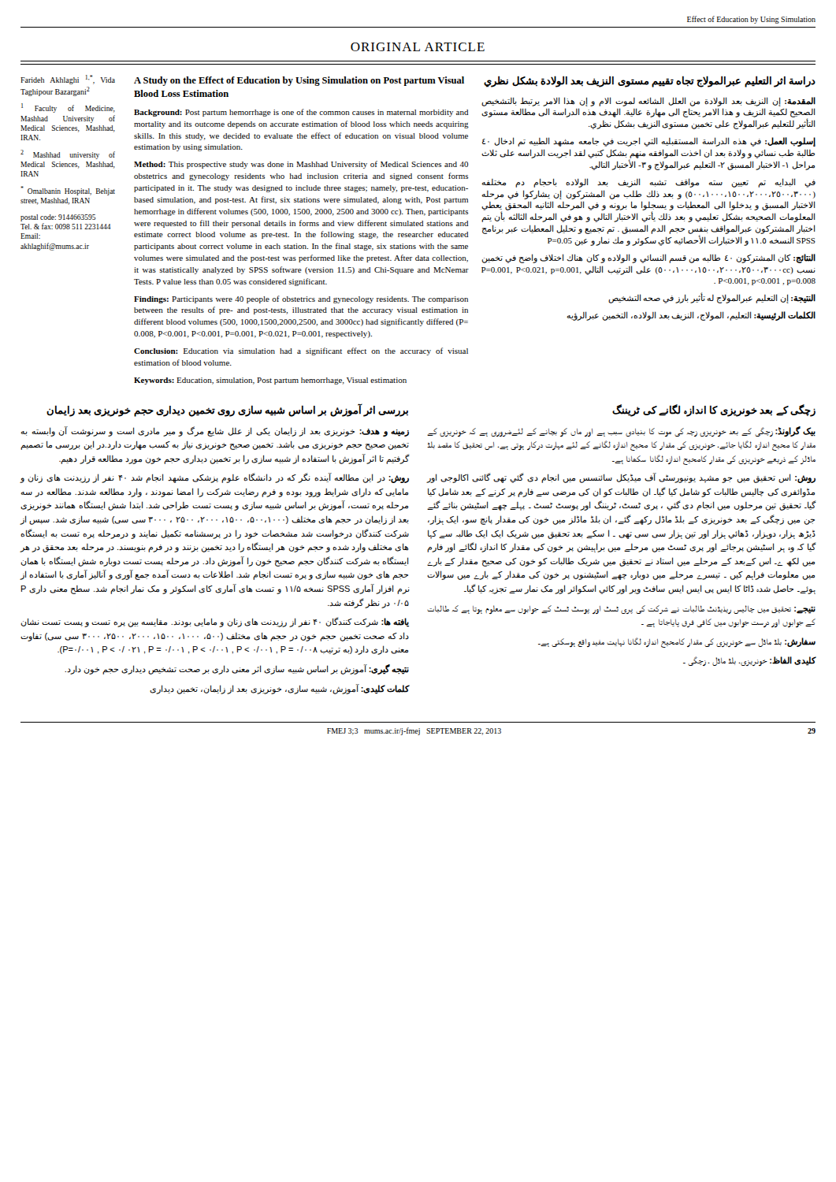Effect of Education by Using Simulation
ORIGINAL ARTICLE
Farideh Akhlaghi 1,*, Vida Taghipour Bazargani2
1 Faculty of Medicine, Mashhad University of Medical Sciences, Mashhad, IRAN.
2 Mashhad university of Medical Sciences, Mashhad, IRAN
* Omalbanin Hospital, Behjat street, Mashhad, IRAN
postal code: 9144663595
Tel. & fax: 0098 511 2231444
Email:
akhlaghif@mums.ac.ir
A Study on the Effect of Education by Using Simulation on Post partum Visual Blood Loss Estimation
Background: Post partum hemorrhage is one of the common causes in maternal morbidity and mortality and its outcome depends on accurate estimation of blood loss which needs acquiring skills. In this study, we decided to evaluate the effect of education on visual blood volume estimation by using simulation.
Method: This prospective study was done in Mashhad University of Medical Sciences and 40 obstetrics and gynecology residents who had inclusion criteria and signed consent forms participated in it. The study was designed to include three stages; namely, pre-test, education-based simulation, and post-test. At first, six stations were simulated, along with, Post partum hemorrhage in different volumes (500, 1000, 1500, 2000, 2500 and 3000 cc). Then, participants were requested to fill their personal details in forms and view different simulated stations and estimate correct blood volume as pre-test. In the following stage, the researcher educated participants about correct volume in each station. In the final stage, six stations with the same volumes were simulated and the post-test was performed like the pretest. After data collection, it was statistically analyzed by SPSS software (version 11.5) and Chi-Square and McNemar Tests. P value less than 0.05 was considered significant.
Findings: Participants were 40 people of obstetrics and gynecology residents. The comparison between the results of pre- and post-tests, illustrated that the accuracy visual estimation in different blood volumes (500, 1000,1500,2000,2500, and 3000cc) had significantly differed (P= 0.008, P<0.001, P<0.001, P=0.001, P<0.021, P=0.001, respectively).
Conclusion: Education via simulation had a significant effect on the accuracy of visual estimation of blood volume.
Keywords: Education, simulation, Post partum hemorrhage, Visual estimation
دراسة اثر التعليم عبرالمولاج تجاه تقييم مستوى النزيف بعد الولادة بشكل نظري
المقدمة: إن النزيف بعد الولادة من العلل الشائعه لموت الام و إن هذا الامر يرتبط بالتشخيص الصحيح لكمية النزيف و هذا الامر يحتاج الى مهارة عالية. الهدف هذه الدراسة الى مطالعة مستوى التأثير للتعليم عبرالمولاج على تخمين مستوى النزيف بشكل نظري.
إسلوب العمل: في هذه الدراسة المستقبليه التي اجريت في جامعه مشهد الطبيه تم ادخال ٤٠ طالبة طب نسائي و ولادة بعد ان اخذت الموافقه منهم بشكل كتبي لقد اجريت الدراسه على ثلاث مراحل ١- الاختبار المسبق ٢- التعليم عبرالمولاج و ٣- الأختبار التالي.
في البدايه تم تعيين سته مواقف تشبه النزيف بعد الولاده باحجام دم مختلفه (٥٠٠،١٠٠٠،١٥٠٠،٢٠٠٠،٢٥٠٠،٣٠٠٠) و بعد ذلك طلب من المشتركون إن يشاركوا في مرحله الاختبار المسبق و يدخلوا الى المعطيات و يسجلوا ما برونه و في المرحله الثانيه المحقق يعطي المعلومات الصحيحه بشكل تعليمي و بعد ذلك يأتي الاختبار التالي و هو في المرحله الثالثه بأن يتم اختبار المشتركون عبرالمواقف بنفس حجم الدم المسبق . تم تجميع و تحليل المعطيات عبر برنامج SPSS النسخه ١١.٥ و الاختبارات الأحصائيه كاي سكوئر و مك نمار و عين P=0.05
النتائج: كان المشتركون ٤٠ طالبه من قسم النسائي و الولاده و كان هناك اختلاف واضح في تخمين نسب (٥٠٠،١٠٠٠،١٥٠٠،٢٠٠٠،٢٥٠٠،٣٠٠٠cc) على الترتيب التالي P=0.001, P<0.021, p=0.001, P<0.001, p<0.001 , p=0.008 .
النتيجة: إن التعليم عبرالمولاج له تأثير بارز في صحه التشخيص
الكلمات الرئيسية: التعليم، المولاج، النزيف بعد الولاده، التخمين عبرالرؤيه
بررسی اثر آموزش بر اساس شبیه سازی روی تخمین دیداری حجم خونریزی بعد زایمان
زمینه و هدف: خونریزی بعد از زایمان یکی از علل شایع مرگ و میر مادری است و سرنوشت آن وابسته به تخمین صحیح حجم خونریزی می باشد. تخمین صحیح خونریزی نیاز به کسب مهارت دارد.در این بررسی ما تصمیم گرفتیم تا اثر آموزش با استفاده از شبیه سازی را بر تخمین دیداری حجم خون مورد مطالعه قرار دهیم.
روش: در این مطالعه آینده نگر که در دانشگاه علوم پزشکی مشهد انجام شد ۴۰ نفر از رزیدنت های زنان و مامایی که دارای شرایط ورود بوده و فرم رضایت شرکت را امضا نمودند ، وارد مطالعه شدند. مطالعه در سه مرحله پره تست، آموزش بر اساس شبیه سازی و پست تست طراحی شد. ابتدا شش ایستگاه همانند خونریزی بعد از زایمان در حجم های مختلف (۵۰۰،۱۰۰۰، ۱۵۰۰، ۲۰۰۰، ۲۵۰۰ ، ۳۰۰۰ سی سی) شبیه سازی شد. سپس از شرکت کنندگان درخواست شد مشخصات خود را در پرسشنامه تکمیل نمایند و درمرحله پره تست به ایستگاه های مختلف وارد شده و حجم خون هر ایستگاه را دید تخمین بزنند و در فرم بنویسند. در مرحله بعد محقق در هر ایستگاه به شرکت کنندگان حجم صحیح خون را آموزش داد. در مرحله پست تست دوباره شش ایستگاه با همان حجم های خون شبیه سازی و پره تست انجام شد. اطلاعات به دست آمده جمع آوری و آنالیز آماری با استفاده از نرم افزار آماری SPSS نسخه ۱۱/۵ و تست های آماری کای اسکوئر و مک نمار انجام شد. سطح معنی داری P ۰/۰۵ در نظر گرفته شد.
یافته ها: شرکت کنندگان ۴۰ نفر از رزیدنت های زنان و مامایی بودند. مقایسه بین پره تست و پست تست نشان داد که صحت تخمین حجم خون در حجم های مختلف (۵۰۰، ۱۰۰۰، ۱۵۰۰، ۲۰۰۰، ۲۵۰۰، ۳۰۰۰ سی سی) تفاوت معنی داری دارد (به ترتیب P=۰/۰۰۱ , P < ۰/ ۰۲۱ , P = ۰/۰۰۱ , P < ۰/۰۰۱ , P < ۰/۰۰۱ , P = ۰/۰۰۸).
نتیجه گیری: آموزش بر اساس شبیه سازی اثر معنی داری بر صحت تشخیص دیداری حجم خون دارد.
کلمات کلیدی: آموزش، شبیه سازی، خونریزی بعد از زایمان، تخمین دیداری
زچگی کے بعد خونریزی کا اندازہ لگانے کی ٹریننگ
بیک گراونڈ: زچگی کے بعد خونریزی زچہ کی موت کا بنیادی سبب ہے اور ماں کو بچانے کے لئےضروری ہے کہ خونریزی کے مقدار کا صحیح اندازہ لگایا جائے، خونریزی کی مقدار کا صحیح اندازہ لگانے کے لئے مہارت درکار ہوتی ہے، اس تحقیق کا مقصد بلڈ ماڈلز کے ذریعے خونریزی کی مقدار کاصحیح اندازہ لگانا سکھانا ہے۔
روش: اس تحقیق میں جو مشہد یونیورسٹی آف میڈیکل سائنسس میں انجام دی گئي تھی گائنی اکالوجی اور مڈوائفری کی چالیس طالبات کو شامل کیا گیا۔ ان طالبات کو ان کی مرضی سے فارم پر کرنے کے بعد شامل کیا گیا۔ تحقیق تین مرحلوں میں انجام دی گئي ، پری ٹسٹ، ٹریننگ اور پوسٹ ٹسٹ ۔ پہلے چھے اسٹیشن بنائے گئے جن میں زچگی کے بعد خونریزی کے بلڈ ماڈل رکھے گئے، ان بلڈ ماڈلز میں خون کی مقدار پانچ سو، ایک ہزار، ڈیڑھ ہزار، دوہزار، ڈھائي ہزار اور تین ہزار سی سی تھی ۔ ا سکے بعد تحقیق میں شریک ایک ایک طالبہ سے کہا گیا کہ وہ ہر اسٹیشن پرجائے اور پری ٹسٹ میں مرحلے میں براہیشن پر خون کی مقدار کا اندازہ لگائے اور فارم میں لکھ ے۔ اس کےبعد کے مرحلے میں استاد نے تحقیق میں شریک طالبات کو خون کی صحیح مقدار کے بارے میں معلومات فراہم کیں ۔ تیسرے مرحلے میں دوبارہ چھے اسٹیشنوں پر خون کی مقدار کے بارے میں سوالات ہوئے۔ حاصل شدہ ڈاٹا کا ایس پی ایس ایس سافٹ ویر اور کائي اسکوائر اور مک نمار سے تجزیہ کیا گیا۔
نتیجے: تحقیق میں چالیس ریذیڈنٹ طالبات نے شرکت کی پری ٹسٹ اور پوسٹ ٹسٹ کے جوابوں سے معلوم ہوتا ہے کہ طالبات کے جوابوں اور درست جوابوں میں کافی فرق پایاجاتا ہے ۔
سفارش: بلڈ ماڈل سے خونریزی کی مقدار کاصحیح اندازہ لگانا نہایت مفید واقع ہوسکتی ہے۔
کلیدی الفاظ: خونریزی، بلڈ ماڈل ، زچگی ۔
FMEJ 3;3 mums.ac.ir/j-fmej SEPTEMBER 22, 2013
29